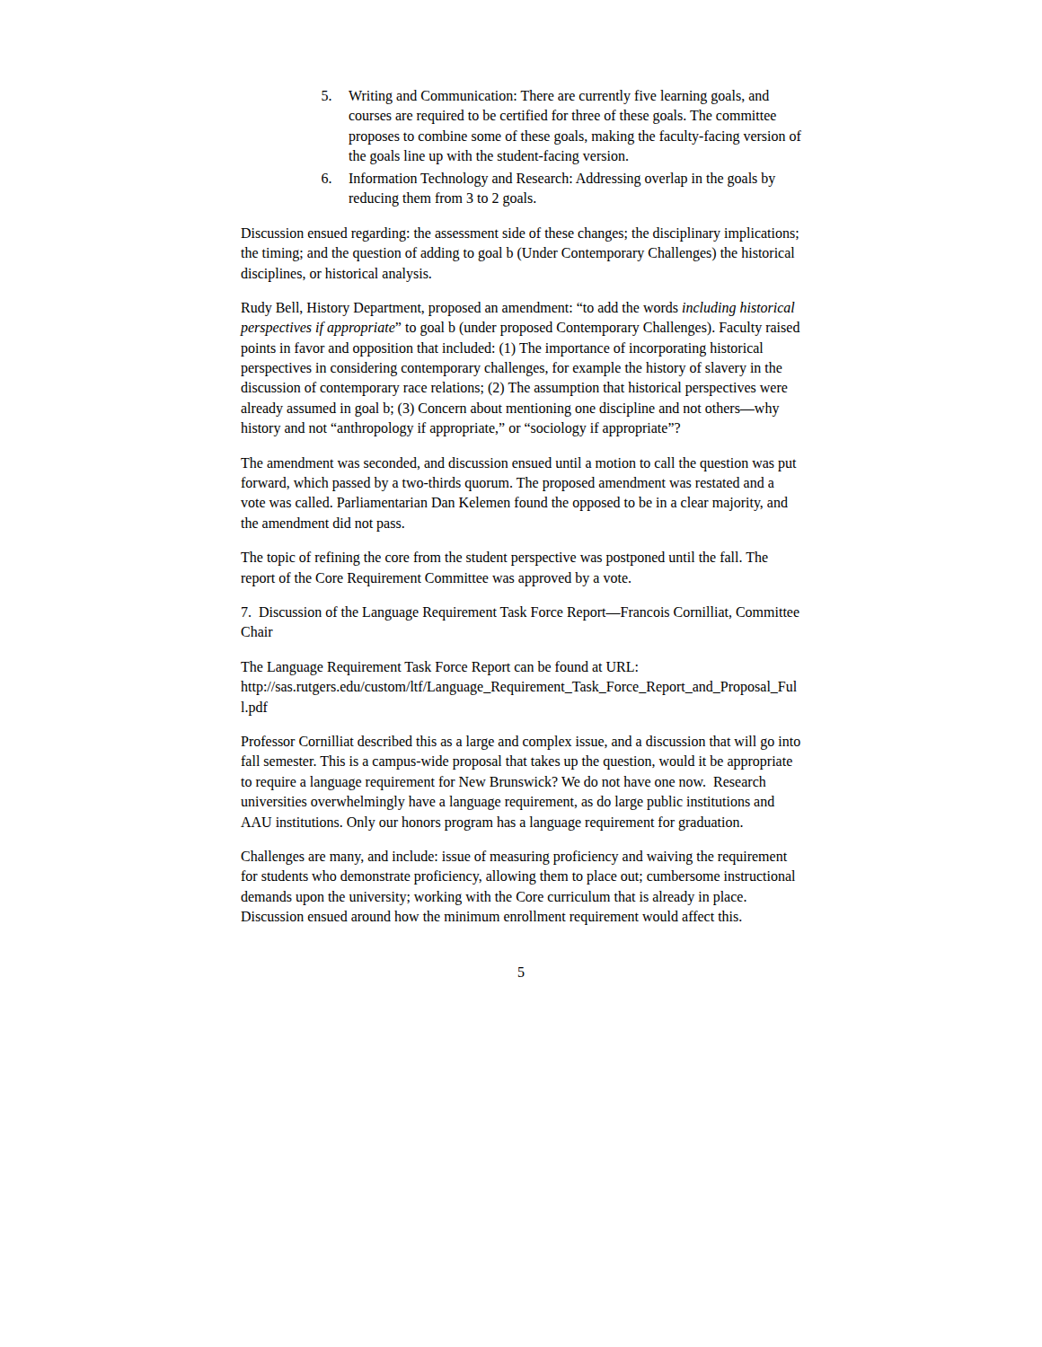Writing and Communication: There are currently five learning goals, and courses are required to be certified for three of these goals. The committee proposes to combine some of these goals, making the faculty-facing version of the goals line up with the student-facing version.
Information Technology and Research: Addressing overlap in the goals by reducing them from 3 to 2 goals.
Discussion ensued regarding: the assessment side of these changes; the disciplinary implications; the timing; and the question of adding to goal b (Under Contemporary Challenges) the historical disciplines, or historical analysis.
Rudy Bell, History Department, proposed an amendment: “to add the words including historical perspectives if appropriate” to goal b (under proposed Contemporary Challenges). Faculty raised points in favor and opposition that included: (1) The importance of incorporating historical perspectives in considering contemporary challenges, for example the history of slavery in the discussion of contemporary race relations; (2) The assumption that historical perspectives were already assumed in goal b; (3) Concern about mentioning one discipline and not others—why history and not “anthropology if appropriate,” or “sociology if appropriate”?
The amendment was seconded, and discussion ensued until a motion to call the question was put forward, which passed by a two-thirds quorum. The proposed amendment was restated and a vote was called. Parliamentarian Dan Kelemen found the opposed to be in a clear majority, and the amendment did not pass.
The topic of refining the core from the student perspective was postponed until the fall. The report of the Core Requirement Committee was approved by a vote.
7. Discussion of the Language Requirement Task Force Report—Francois Cornilliat, Committee Chair
The Language Requirement Task Force Report can be found at URL:
http://sas.rutgers.edu/custom/ltf/Language_Requirement_Task_Force_Report_and_Proposal_Full.pdf
Professor Cornilliat described this as a large and complex issue, and a discussion that will go into fall semester. This is a campus-wide proposal that takes up the question, would it be appropriate to require a language requirement for New Brunswick? We do not have one now. Research universities overwhelmingly have a language requirement, as do large public institutions and AAU institutions. Only our honors program has a language requirement for graduation.
Challenges are many, and include: issue of measuring proficiency and waiving the requirement for students who demonstrate proficiency, allowing them to place out; cumbersome instructional demands upon the university; working with the Core curriculum that is already in place. Discussion ensued around how the minimum enrollment requirement would affect this.
5